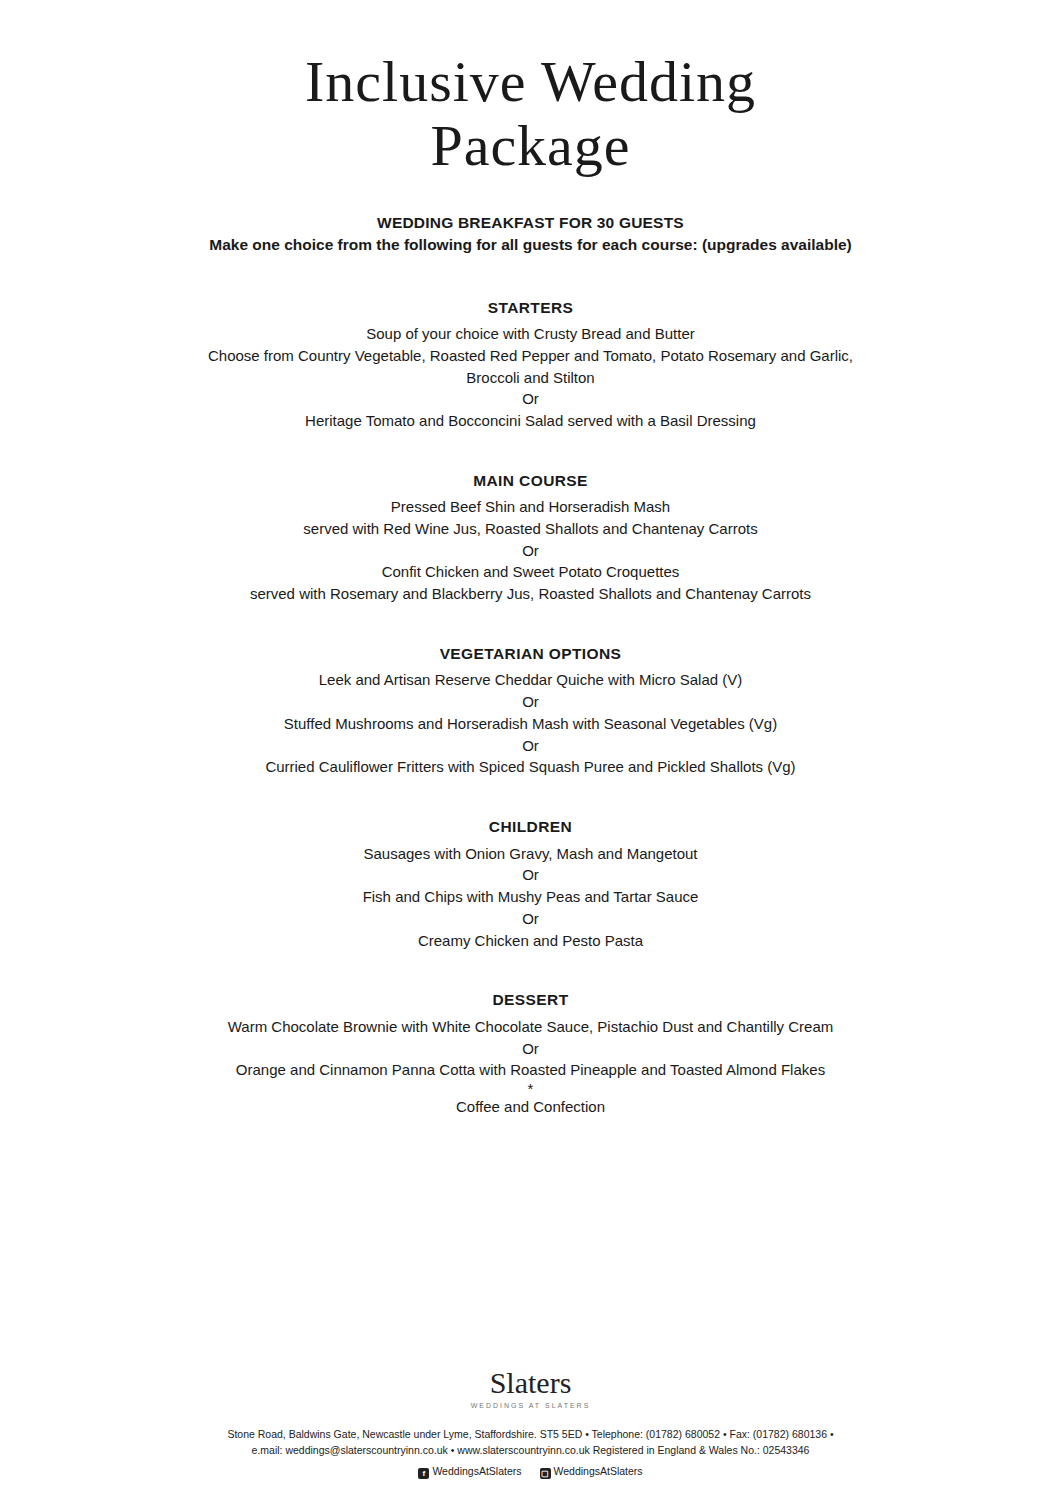Inclusive Wedding Package
WEDDING BREAKFAST FOR 30 GUESTS
Make one choice from the following for all guests for each course: (upgrades available)
Starters
Soup of your choice with Crusty Bread and Butter
Choose from Country Vegetable, Roasted Red Pepper and Tomato, Potato Rosemary and Garlic, Broccoli and Stilton
Or
Heritage Tomato and Bocconcini Salad served with a Basil Dressing
Main Course
Pressed Beef Shin and Horseradish Mash
served with Red Wine Jus, Roasted Shallots and Chantenay Carrots
Or
Confit Chicken and Sweet Potato Croquettes
served with Rosemary and Blackberry Jus, Roasted Shallots and Chantenay Carrots
Vegetarian Options
Leek and Artisan Reserve Cheddar Quiche with Micro Salad (V)
Or
Stuffed Mushrooms and Horseradish Mash with Seasonal Vegetables (Vg)
Or
Curried Cauliflower Fritters with Spiced Squash Puree and Pickled Shallots (Vg)
Children
Sausages with Onion Gravy, Mash and Mangetout
Or
Fish and Chips with Mushy Peas and Tartar Sauce
Or
Creamy Chicken and Pesto Pasta
Dessert
Warm Chocolate Brownie with White Chocolate Sauce, Pistachio Dust and Chantilly Cream
Or
Orange and Cinnamon Panna Cotta with Roasted Pineapple and Toasted Almond Flakes
*
Coffee and Confection
Slaters
Weddings at Slaters
Stone Road, Baldwins Gate, Newcastle under Lyme, Staffordshire. ST5 5ED • Telephone: (01782) 680052 • Fax: (01782) 680136 •
e.mail: weddings@slaterscountryinn.co.uk • www.slaterscountryinn.co.uk Registered in England & Wales No.: 02543346
f WeddingsAtSlaters ▢WeddingsAtSlaters